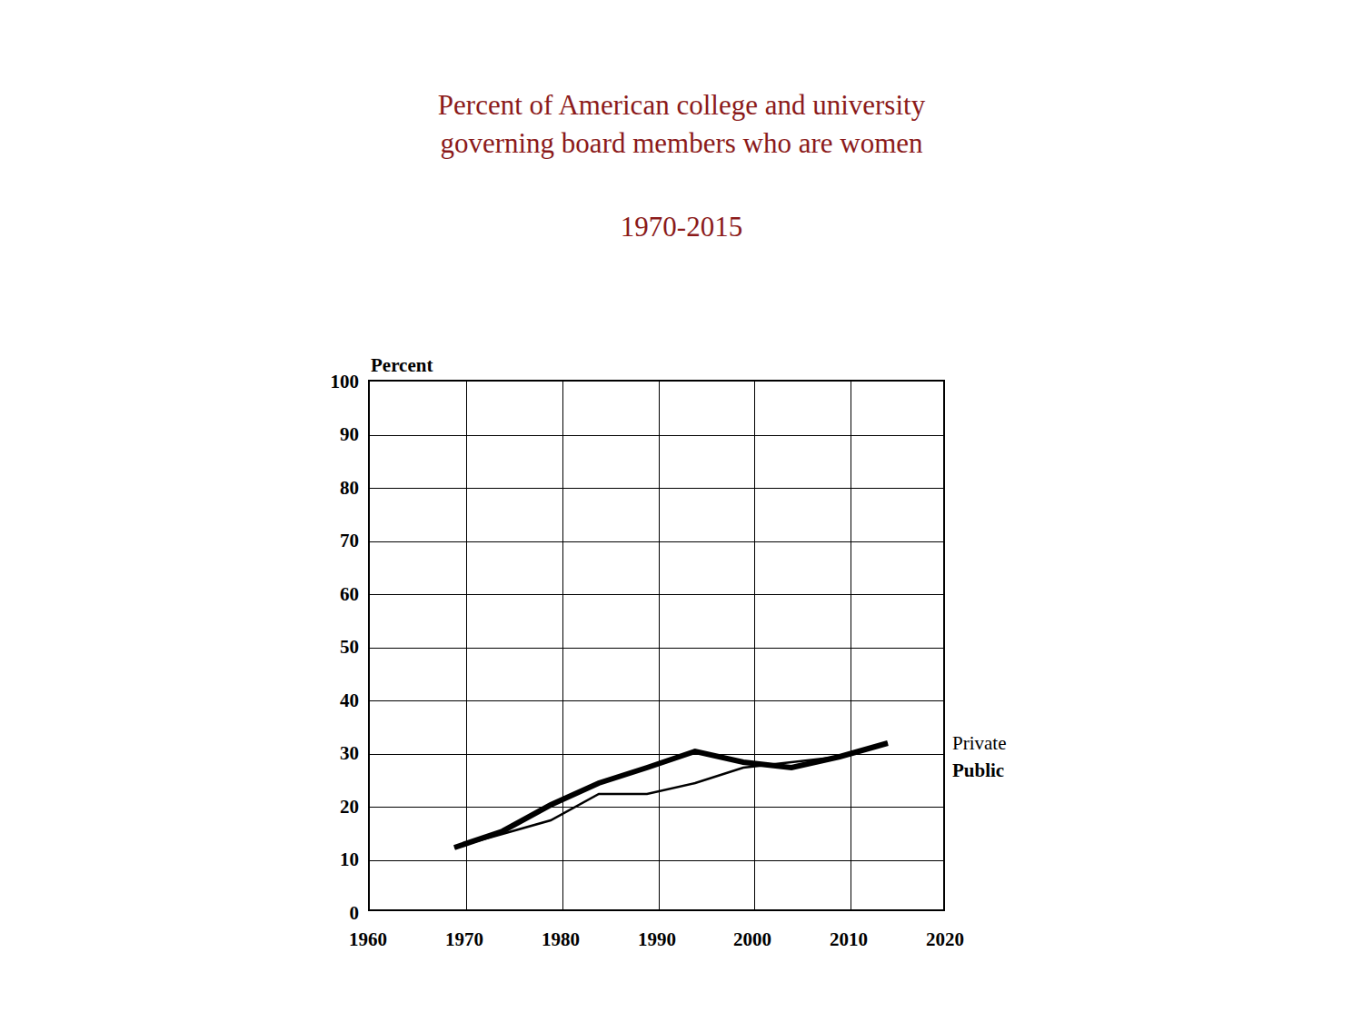Percent of American college and university
governing board members who are women
1970-2015
Percent
100
90
80
70
60
50
40
30
20
10
0
1960
1970
1980
1990
2000
2010
2020
Data series. x = (year-1960)*10.583 ; y = (100-value)*5.85
Private
Public